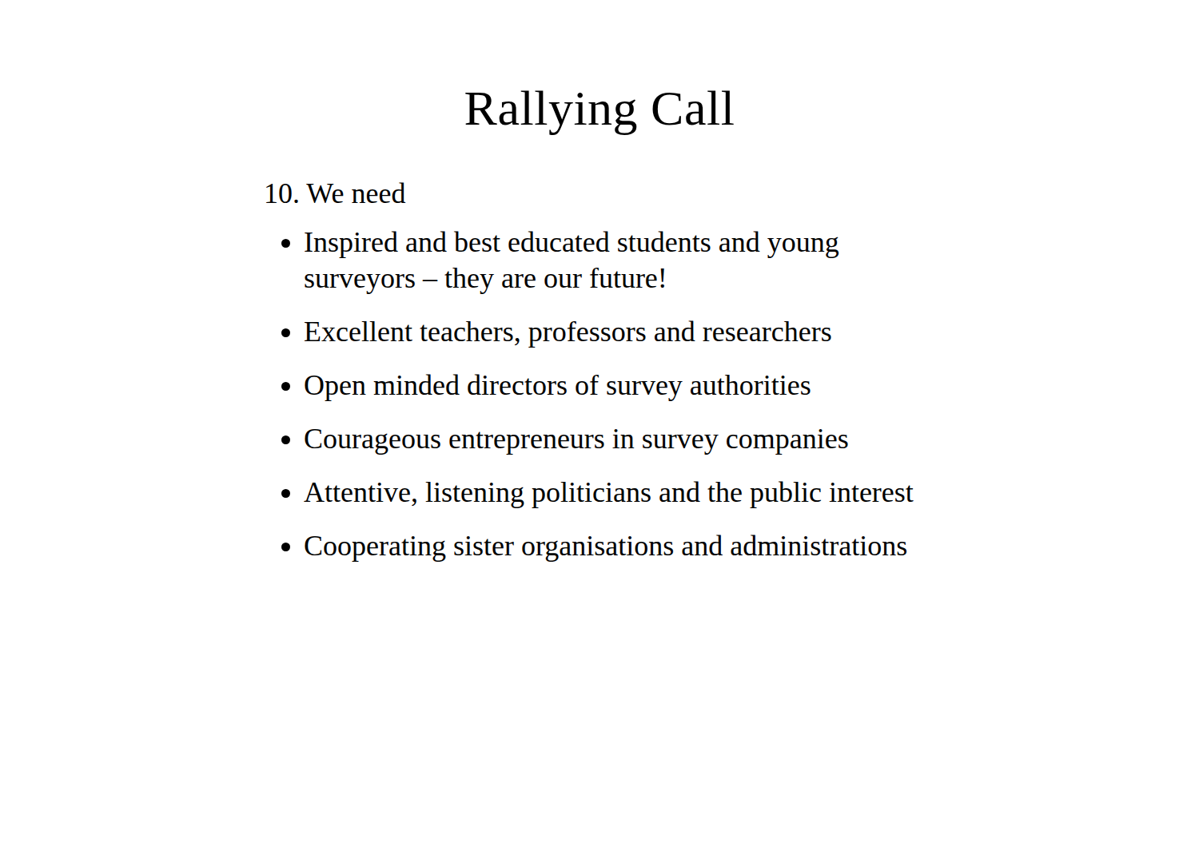Rallying Call
10. We need
Inspired and best educated students and young surveyors – they are our future!
Excellent teachers, professors and researchers
Open minded directors of survey authorities
Courageous entrepreneurs in survey companies
Attentive, listening politicians and the public interest
Cooperating sister organisations and administrations